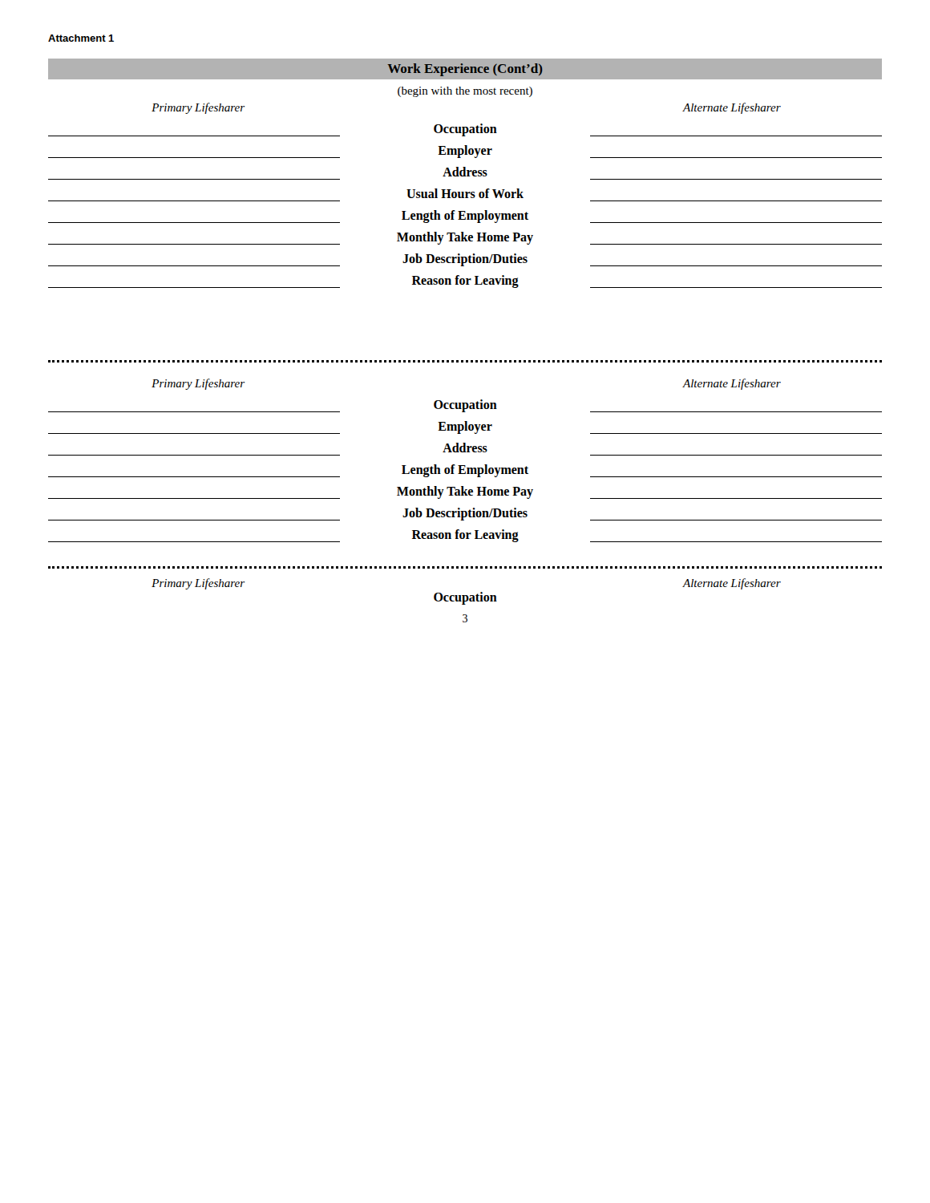Attachment 1
Work Experience (Cont’d)
(begin with the most recent)
| Primary Lifesharer | | Alternate Lifesharer |
| | Occupation | |
| | Employer | |
| | Address | |
| | Usual Hours of Work | |
| | Length of Employment | |
| | Monthly Take Home Pay | |
| | Job Description/Duties | |
| | Reason for Leaving | |
| Primary Lifesharer | | Alternate Lifesharer |
| | Occupation | |
| | Employer | |
| | Address | |
| | Length of Employment | |
| | Monthly Take Home Pay | |
| | Job Description/Duties | |
| | Reason for Leaving | |
| Primary Lifesharer | | Alternate Lifesharer |
| | Occupation | |
3